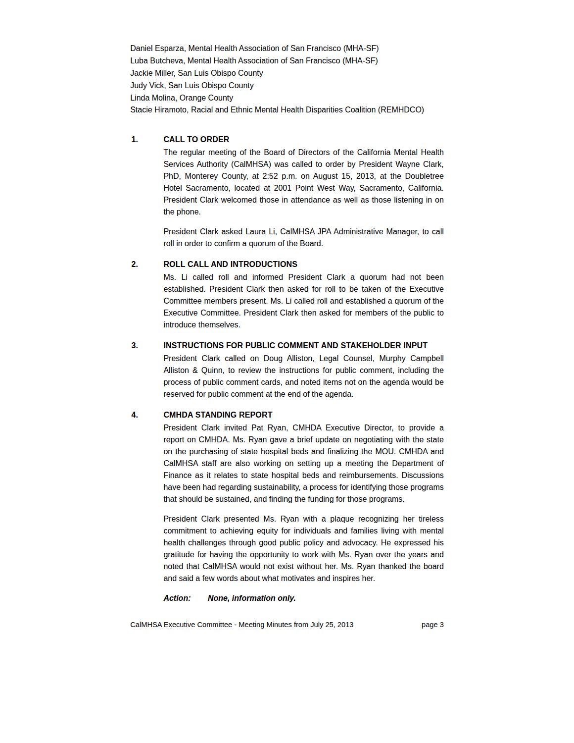Daniel Esparza, Mental Health Association of San Francisco (MHA-SF)
Luba Butcheva, Mental Health Association of San Francisco (MHA-SF)
Jackie Miller, San Luis Obispo County
Judy Vick, San Luis Obispo County
Linda Molina, Orange County
Stacie Hiramoto, Racial and Ethnic Mental Health Disparities Coalition (REMHDCO)
1.
CALL TO ORDER
The regular meeting of the Board of Directors of the California Mental Health Services Authority (CalMHSA) was called to order by President Wayne Clark, PhD, Monterey County, at 2:52 p.m. on August 15, 2013, at the Doubletree Hotel Sacramento, located at 2001 Point West Way, Sacramento, California. President Clark welcomed those in attendance as well as those listening in on the phone.
President Clark asked Laura Li, CalMHSA JPA Administrative Manager, to call roll in order to confirm a quorum of the Board.
2.
ROLL CALL AND INTRODUCTIONS
Ms. Li called roll and informed President Clark a quorum had not been established. President Clark then asked for roll to be taken of the Executive Committee members present. Ms. Li called roll and established a quorum of the Executive Committee. President Clark then asked for members of the public to introduce themselves.
3.
INSTRUCTIONS FOR PUBLIC COMMENT AND STAKEHOLDER INPUT
President Clark called on Doug Alliston, Legal Counsel, Murphy Campbell Alliston & Quinn, to review the instructions for public comment, including the process of public comment cards, and noted items not on the agenda would be reserved for public comment at the end of the agenda.
4.
CMHDA STANDING REPORT
President Clark invited Pat Ryan, CMHDA Executive Director, to provide a report on CMHDA. Ms. Ryan gave a brief update on negotiating with the state on the purchasing of state hospital beds and finalizing the MOU. CMHDA and CalMHSA staff are also working on setting up a meeting the Department of Finance as it relates to state hospital beds and reimbursements. Discussions have been had regarding sustainability, a process for identifying those programs that should be sustained, and finding the funding for those programs.
President Clark presented Ms. Ryan with a plaque recognizing her tireless commitment to achieving equity for individuals and families living with mental health challenges through good public policy and advocacy. He expressed his gratitude for having the opportunity to work with Ms. Ryan over the years and noted that CalMHSA would not exist without her. Ms. Ryan thanked the board and said a few words about what motivates and inspires her.
Action: None, information only.
CalMHSA Executive Committee - Meeting Minutes from July 25, 2013
page 3